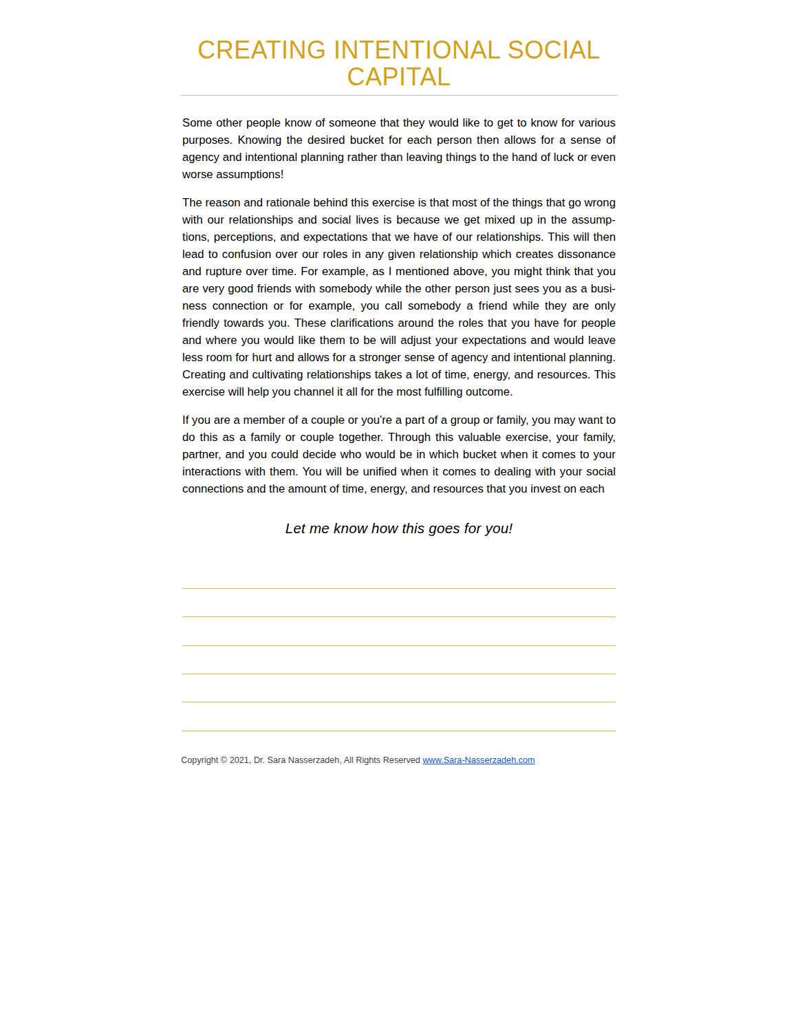CREATING INTENTIONAL SOCIAL CAPITAL
Some other people know of someone that they would like to get to know for various purposes. Knowing the desired bucket for each person then allows for a sense of agency and intentional planning rather than leaving things to the hand of luck or even worse assumptions!
The reason and rationale behind this exercise is that most of the things that go wrong with our relationships and social lives is because we get mixed up in the assumptions, perceptions, and expectations that we have of our relationships. This will then lead to confusion over our roles in any given relationship which creates dissonance and rupture over time. For example, as I mentioned above, you might think that you are very good friends with somebody while the other person just sees you as a business connection or for example, you call somebody a friend while they are only friendly towards you. These clarifications around the roles that you have for people and where you would like them to be will adjust your expectations and would leave less room for hurt and allows for a stronger sense of agency and intentional planning. Creating and cultivating relationships takes a lot of time, energy, and resources. This exercise will help you channel it all for the most fulfilling outcome.
If you are a member of a couple or you're a part of a group or family, you may want to do this as a family or couple together. Through this valuable exercise, your family, partner, and you could decide who would be in which bucket when it comes to your interactions with them. You will be unified when it comes to dealing with your social connections and the amount of time, energy, and resources that you invest on each
Let me know how this goes for you!
Copyright © 2021, Dr. Sara Nasserzadeh, All Rights Reserved www.Sara-Nasserzadeh.com